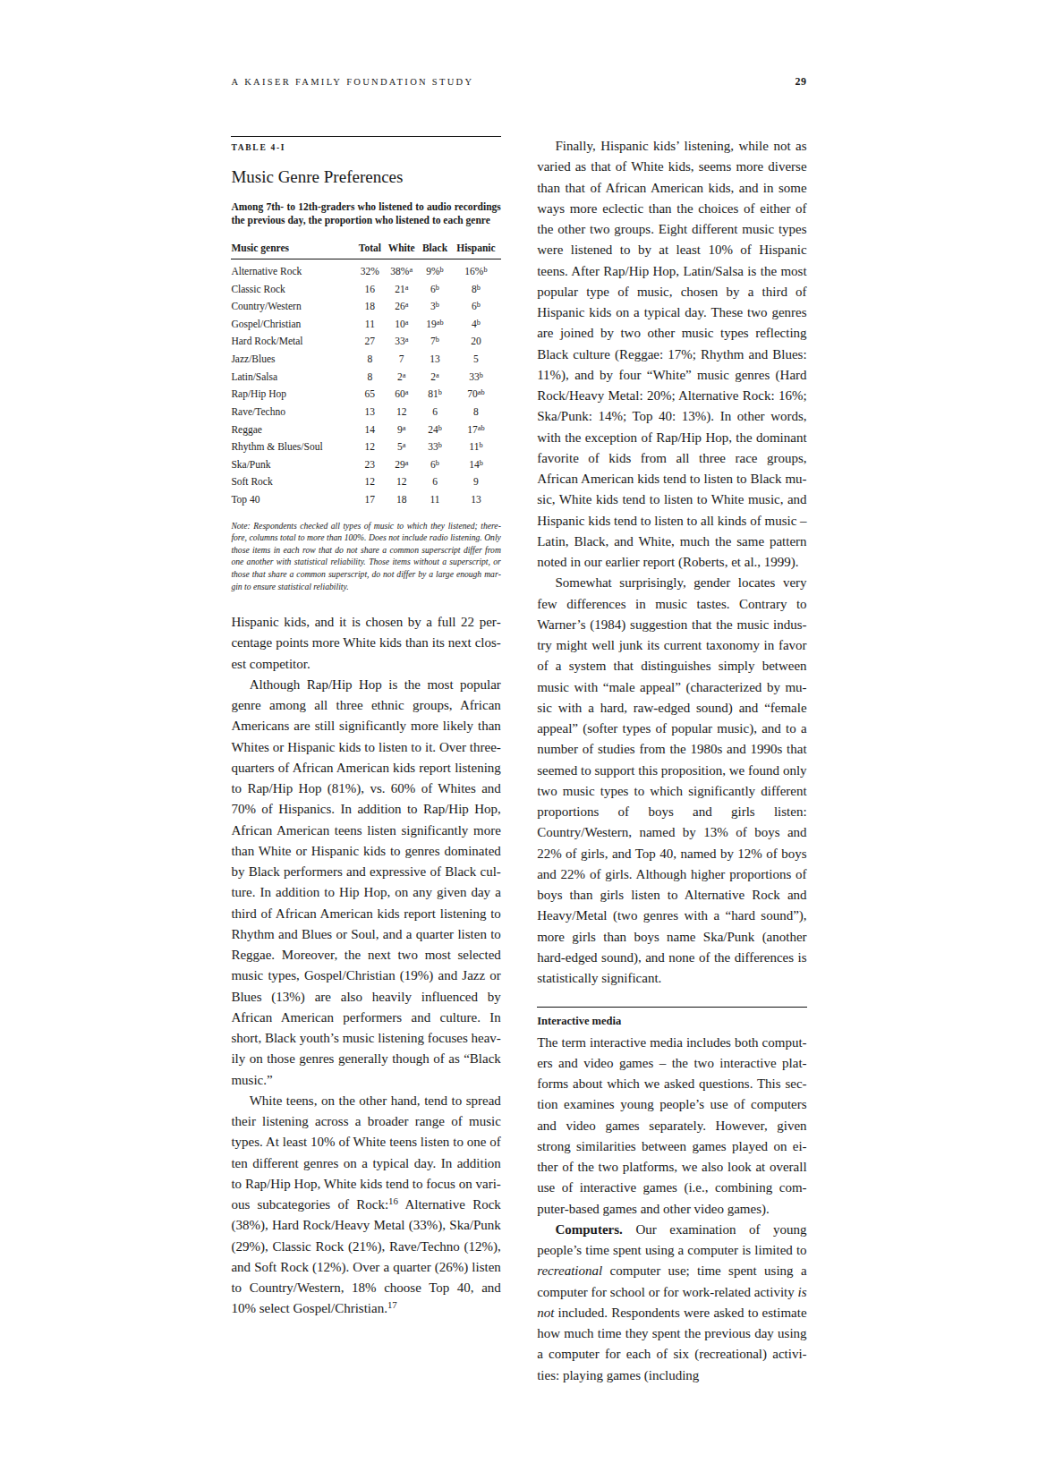A Kaiser Family Foundation Study 29
Table 4-I
Music Genre Preferences
Among 7th- to 12th-graders who listened to audio recordings the previous day, the proportion who listened to each genre
| Music genres | Total | White | Black | Hispanic |
| --- | --- | --- | --- | --- |
| Alternative Rock | 32% | 38% a | 9% b | 16% b |
| Classic Rock | 16 | 21 a | 6 b | 8 b |
| Country/Western | 18 | 26 a | 3 b | 6 b |
| Gospel/Christian | 11 | 10 a | 19 ab | 4 b |
| Hard Rock/Metal | 27 | 33 a | 7 b | 20 |
| Jazz/Blues | 8 | 7 | 13 | 5 |
| Latin/Salsa | 8 | 2 a | 2 a | 33 b |
| Rap/Hip Hop | 65 | 60 a | 81 b | 70 ab |
| Rave/Techno | 13 | 12 | 6 | 8 |
| Reggae | 14 | 9 a | 24 b | 17 ab |
| Rhythm & Blues/Soul | 12 | 5 a | 33 b | 11 b |
| Ska/Punk | 23 | 29 a | 6 b | 14 b |
| Soft Rock | 12 | 12 | 6 | 9 |
| Top 40 | 17 | 18 | 11 | 13 |
Note: Respondents checked all types of music to which they listened; therefore, columns total to more than 100%. Does not include radio listening. Only those items in each row that do not share a common superscript differ from one another with statistical reliability. Those items without a superscript, or those that share a common superscript, do not differ by a large enough margin to ensure statistical reliability.
Hispanic kids, and it is chosen by a full 22 percentage points more White kids than its next closest competitor.
Although Rap/Hip Hop is the most popular genre among all three ethnic groups, African Americans are still significantly more likely than Whites or Hispanic kids to listen to it. Over three-quarters of African American kids report listening to Rap/Hip Hop (81%), vs. 60% of Whites and 70% of Hispanics. In addition to Rap/Hip Hop, African American teens listen significantly more than White or Hispanic kids to genres dominated by Black performers and expressive of Black culture. In addition to Hip Hop, on any given day a third of African American kids report listening to Rhythm and Blues or Soul, and a quarter listen to Reggae. Moreover, the next two most selected music types, Gospel/Christian (19%) and Jazz or Blues (13%) are also heavily influenced by African American performers and culture. In short, Black youth’s music listening focuses heavily on those genres generally though of as “Black music.”
White teens, on the other hand, tend to spread their listening across a broader range of music types. At least 10% of White teens listen to one of ten different genres on a typical day. In addition to Rap/Hip Hop, White kids tend to focus on various subcategories of Rock:16 Alternative Rock (38%), Hard Rock/Heavy Metal (33%), Ska/Punk (29%), Classic Rock (21%), Rave/Techno (12%), and Soft Rock (12%). Over a quarter (26%) listen to Country/Western, 18% choose Top 40, and 10% select Gospel/Christian.17
Finally, Hispanic kids’ listening, while not as varied as that of White kids, seems more diverse than that of African American kids, and in some ways more eclectic than the choices of either of the other two groups. Eight different music types were listened to by at least 10% of Hispanic teens. After Rap/Hip Hop, Latin/Salsa is the most popular type of music, chosen by a third of Hispanic kids on a typical day. These two genres are joined by two other music types reflecting Black culture (Reggae: 17%; Rhythm and Blues: 11%), and by four “White” music genres (Hard Rock/Heavy Metal: 20%; Alternative Rock: 16%; Ska/Punk: 14%; Top 40: 13%). In other words, with the exception of Rap/Hip Hop, the dominant favorite of kids from all three race groups, African American kids tend to listen to Black music, White kids tend to listen to White music, and Hispanic kids tend to listen to all kinds of music – Latin, Black, and White, much the same pattern noted in our earlier report (Roberts, et al., 1999).
Somewhat surprisingly, gender locates very few differences in music tastes. Contrary to Warner’s (1984) suggestion that the music industry might well junk its current taxonomy in favor of a system that distinguishes simply between music with “male appeal” (characterized by music with a hard, raw-edged sound) and “female appeal” (softer types of popular music), and to a number of studies from the 1980s and 1990s that seemed to support this proposition, we found only two music types to which significantly different proportions of boys and girls listen: Country/Western, named by 13% of boys and 22% of girls, and Top 40, named by 12% of boys and 22% of girls. Although higher proportions of boys than girls listen to Alternative Rock and Heavy/Metal (two genres with a “hard sound”), more girls than boys name Ska/Punk (another hard-edged sound), and none of the differences is statistically significant.
Interactive media
The term interactive media includes both computers and video games – the two interactive platforms about which we asked questions. This section examines young people’s use of computers and video games separately. However, given strong similarities between games played on either of the two platforms, we also look at overall use of interactive games (i.e., combining computer-based games and other video games).
Computers. Our examination of young people’s time spent using a computer is limited to recreational computer use; time spent using a computer for school or for work-related activity is not included. Respondents were asked to estimate how much time they spent the previous day using a computer for each of six (recreational) activities: playing games (including